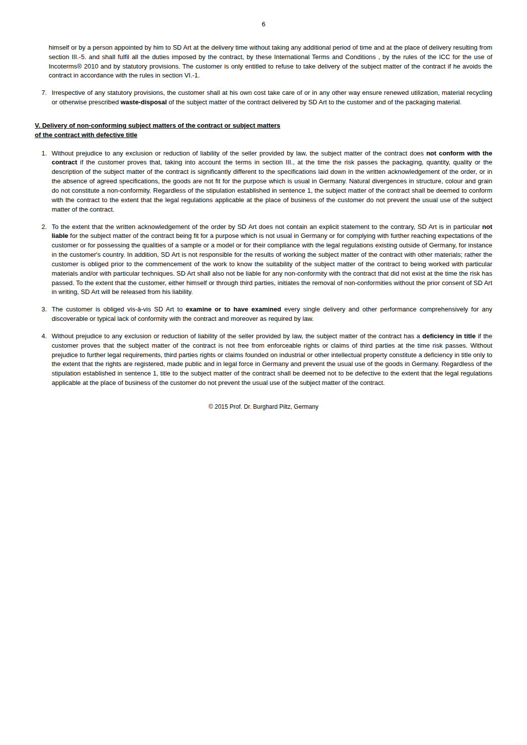6
himself or by a person appointed by him to SD Art at the delivery time without taking any additional period of time and at the place of delivery resulting from section III.-5. and shall fulfil all the duties imposed by the contract, by these International Terms and Conditions , by the rules of the ICC for the use of Incoterms® 2010 and by statutory provisions. The customer is only entitled to refuse to take delivery of the subject matter of the contract if he avoids the contract in accordance with the rules in section VI.-1.
Irrespective of any statutory provisions, the customer shall at his own cost take care of or in any other way ensure renewed utilization, material recycling or otherwise prescribed waste-disposal of the subject matter of the contract delivered by SD Art to the customer and of the packaging material.
V. Delivery of non-conforming subject matters of the contract or subject matters
of the contract with defective title
Without prejudice to any exclusion or reduction of liability of the seller provided by law, the subject matter of the contract does not conform with the contract if the customer proves that, taking into account the terms in section III., at the time the risk passes the packaging, quantity, quality or the description of the subject matter of the contract is significantly different to the specifications laid down in the written acknowledgement of the order, or in the absence of agreed specifications, the goods are not fit for the purpose which is usual in Germany. Natural divergences in structure, colour and grain do not constitute a non-conformity. Regardless of the stipulation established in sentence 1, the subject matter of the contract shall be deemed to conform with the contract to the extent that the legal regulations applicable at the place of business of the customer do not prevent the usual use of the subject matter of the contract.
To the extent that the written acknowledgement of the order by SD Art does not contain an explicit statement to the contrary, SD Art is in particular not liable for the subject matter of the contract being fit for a purpose which is not usual in Germany or for complying with further reaching expectations of the customer or for possessing the qualities of a sample or a model or for their compliance with the legal regulations existing outside of Germany, for instance in the customer's country. In addition, SD Art is not responsible for the results of working the subject matter of the contract with other materials; rather the customer is obliged prior to the commencement of the work to know the suitability of the subject matter of the contract to being worked with particular materials and/or with particular techniques. SD Art shall also not be liable for any non-conformity with the contract that did not exist at the time the risk has passed. To the extent that the customer, either himself or through third parties, initiates the removal of non-conformities without the prior consent of SD Art in writing, SD Art will be released from his liability.
The customer is obliged vis-à-vis SD Art to examine or to have examined every single delivery and other performance comprehensively for any discoverable or typical lack of conformity with the contract and moreover as required by law.
Without prejudice to any exclusion or reduction of liability of the seller provided by law, the subject matter of the contract has a deficiency in title if the customer proves that the subject matter of the contract is not free from enforceable rights or claims of third parties at the time risk passes. Without prejudice to further legal requirements, third parties rights or claims founded on industrial or other intellectual property constitute a deficiency in title only to the extent that the rights are registered, made public and in legal force in Germany and prevent the usual use of the goods in Germany. Regardless of the stipulation established in sentence 1, title to the subject matter of the contract shall be deemed not to be defective to the extent that the legal regulations applicable at the place of business of the customer do not prevent the usual use of the subject matter of the contract.
© 2015 Prof. Dr. Burghard Piltz, Germany